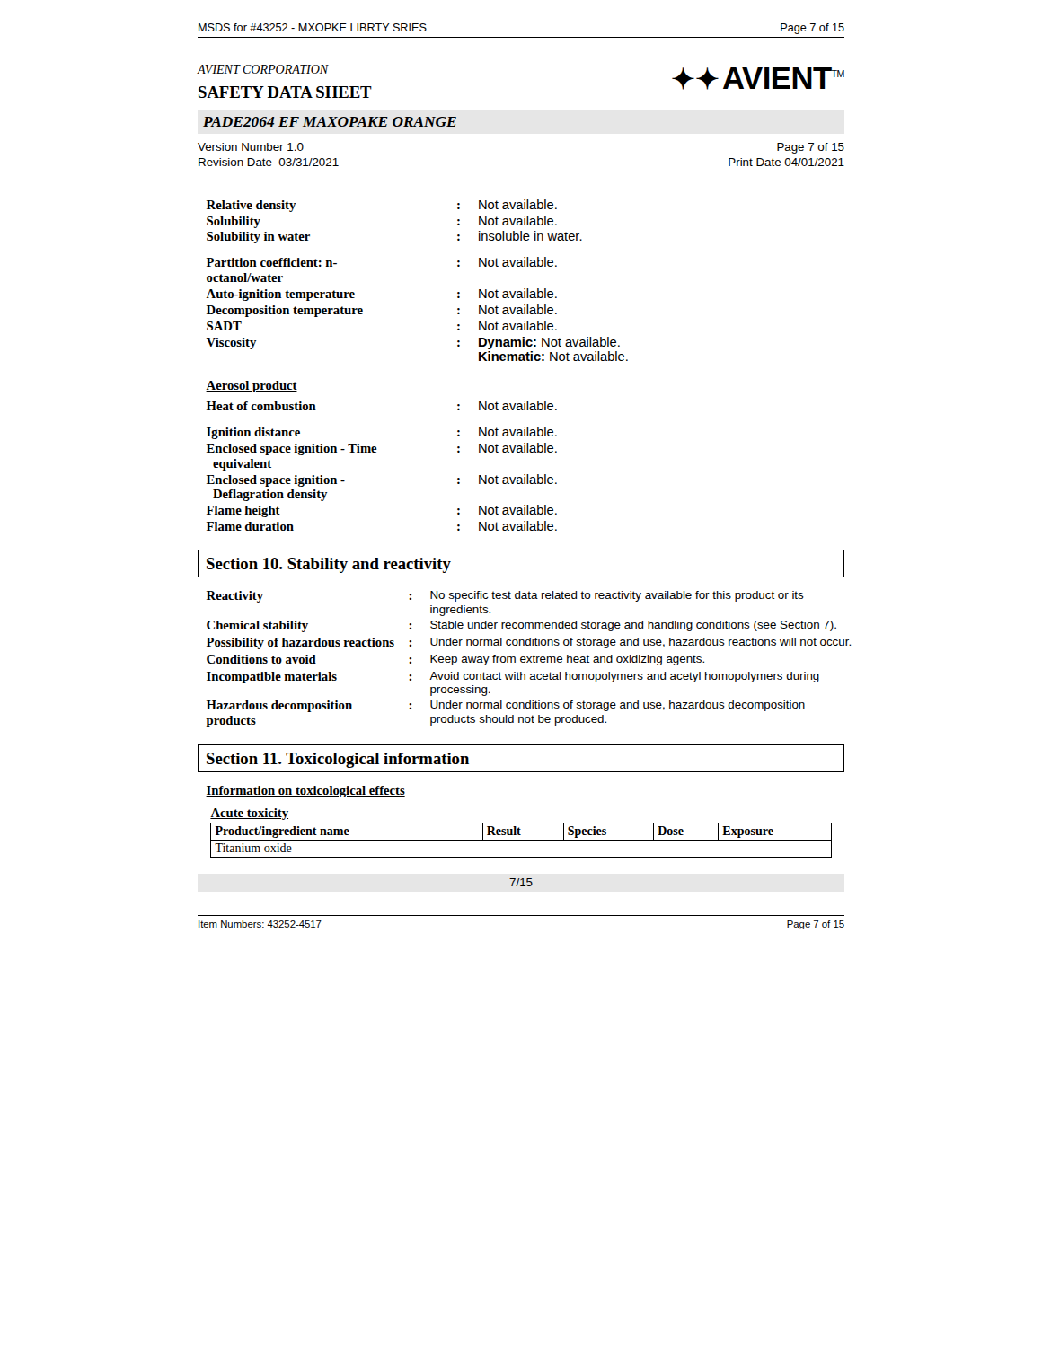MSDS for #43252 - MXOPKE LIBRTY SRIES
Page 7 of 15
AVIENT CORPORATION
SAFETY DATA SHEET
✦✦AVIENTTM
PADE2064 EF MAXOPAKE ORANGE
Version Number 1.0
Revision Date 03/31/2021
Page 7 of 15
Print Date 04/01/2021
| Relative density | : | Not available. |
| Solubility | : | Not available. |
| Solubility in water | : | insoluble in water. |
| Partition coefficient: n- octanol/water | : | Not available. |
| Auto-ignition temperature | : | Not available. |
| Decomposition temperature | : | Not available. |
| SADT | : | Not available. |
| Viscosity | : | Dynamic: Not available. Kinematic: Not available. |
Aerosol product
| Heat of combustion | : | Not available. |
| Ignition distance | : | Not available. |
| Enclosed space ignition - Time equivalent | : | Not available. |
| Enclosed space ignition - Deflagration density | : | Not available. |
| Flame height | : | Not available. |
| Flame duration | : | Not available. |
Section 10. Stability and reactivity
| Reactivity | : | No specific test data related to reactivity available for this product or its ingredients. |
| Chemical stability | : | Stable under recommended storage and handling conditions (see Section 7). |
| Possibility of hazardous reactions | : | Under normal conditions of storage and use, hazardous reactions will not occur. |
| Conditions to avoid | : | Keep away from extreme heat and oxidizing agents. |
| Incompatible materials | : | Avoid contact with acetal homopolymers and acetyl homopolymers during processing. |
| Hazardous decomposition products | : | Under normal conditions of storage and use, hazardous decomposition products should not be produced. |
Section 11. Toxicological information
Information on toxicological effects
Acute toxicity
| Product/ingredient name | Result | Species | Dose | Exposure |
| --- | --- | --- | --- | --- |
| Titanium oxide | | | | |
7/15
Item Numbers: 43252-4517
Page 7 of 15